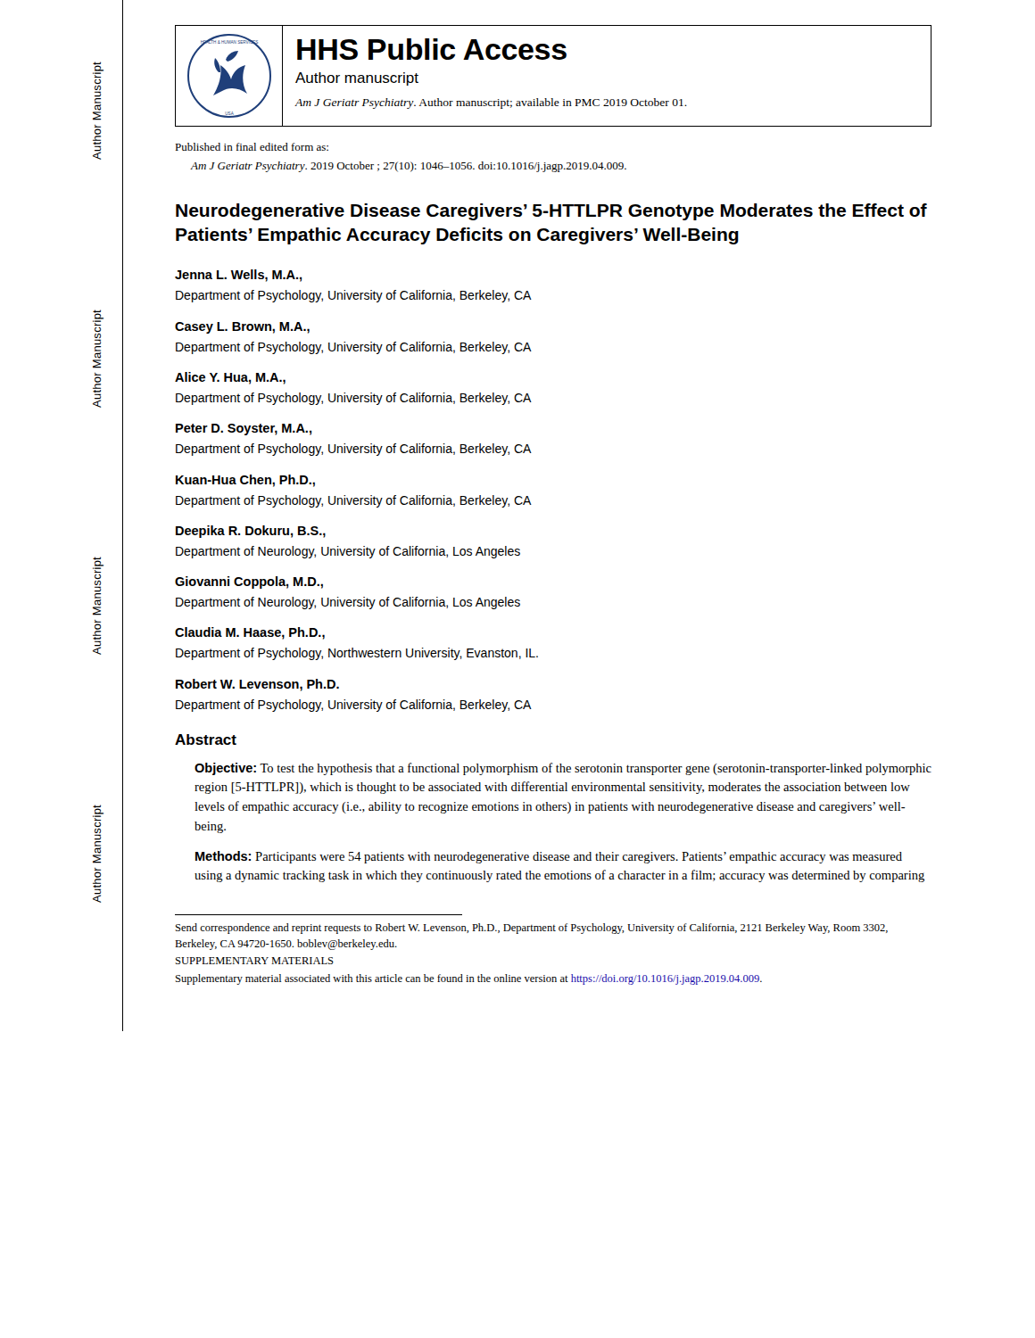Author Manuscript Author Manuscript Author Manuscript Author Manuscript
HEALTH & HUMAN SERVICES USA
HHS Public Access
Author manuscript
Am J Geriatr Psychiatry. Author manuscript; available in PMC 2019 October 01.
Published in final edited form as:
Am J Geriatr Psychiatry. 2019 October ; 27(10): 1046–1056. doi:10.1016/j.jagp.2019.04.009.
Neurodegenerative Disease Caregivers’ 5-HTTLPR Genotype Moderates the Effect of Patients’ Empathic Accuracy Deficits on Caregivers’ Well-Being
Jenna L. Wells, M.A.,
Department of Psychology, University of California, Berkeley, CA
Casey L. Brown, M.A.,
Department of Psychology, University of California, Berkeley, CA
Alice Y. Hua, M.A.,
Department of Psychology, University of California, Berkeley, CA
Peter D. Soyster, M.A.,
Department of Psychology, University of California, Berkeley, CA
Kuan-Hua Chen, Ph.D.,
Department of Psychology, University of California, Berkeley, CA
Deepika R. Dokuru, B.S.,
Department of Neurology, University of California, Los Angeles
Giovanni Coppola, M.D.,
Department of Neurology, University of California, Los Angeles
Claudia M. Haase, Ph.D.,
Department of Psychology, Northwestern University, Evanston, IL.
Robert W. Levenson, Ph.D.
Department of Psychology, University of California, Berkeley, CA
Abstract
Objective: To test the hypothesis that a functional polymorphism of the serotonin transporter gene (serotonin-transporter-linked polymorphic region [5-HTTLPR]), which is thought to be associated with differential environmental sensitivity, moderates the association between low levels of empathic accuracy (i.e., ability to recognize emotions in others) in patients with neurodegenerative disease and caregivers’ well-being.
Methods: Participants were 54 patients with neurodegenerative disease and their caregivers. Patients’ empathic accuracy was measured using a dynamic tracking task in which they continuously rated the emotions of a character in a film; accuracy was determined by comparing
Send correspondence and reprint requests to Robert W. Levenson, Ph.D., Department of Psychology, University of California, 2121 Berkeley Way, Room 3302, Berkeley, CA 94720-1650. boblev@berkeley.edu.
SUPPLEMENTARY MATERIALS
Supplementary material associated with this article can be found in the online version at https://doi.org/10.1016/j.jagp.2019.04.009.